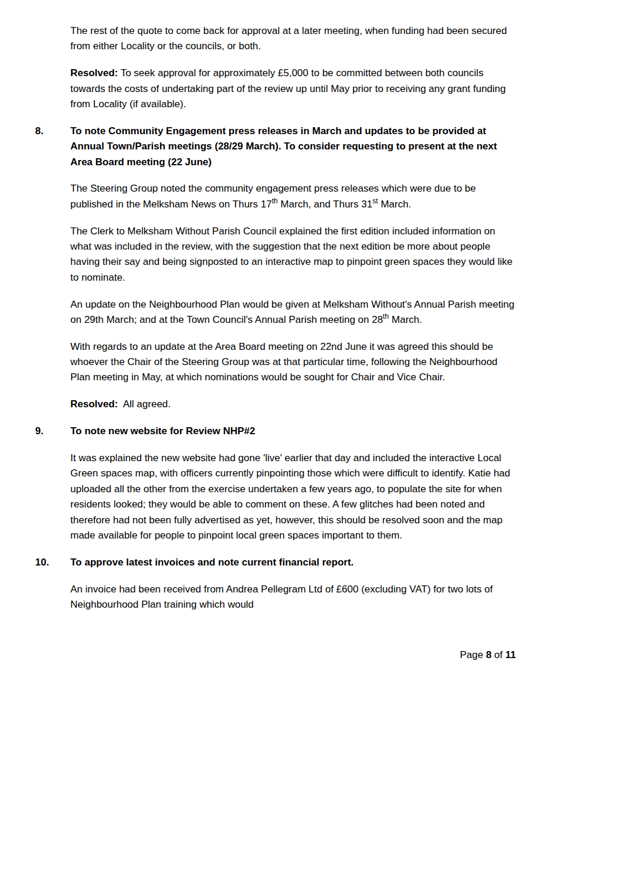The rest of the quote to come back for approval at a later meeting, when funding had been secured from either Locality or the councils, or both.
Resolved: To seek approval for approximately £5,000 to be committed between both councils towards the costs of undertaking part of the review up until May prior to receiving any grant funding from Locality (if available).
8.
To note Community Engagement press releases in March and updates to be provided at Annual Town/Parish meetings (28/29 March). To consider requesting to present at the next Area Board meeting (22 June)
The Steering Group noted the community engagement press releases which were due to be published in the Melksham News on Thurs 17th March, and Thurs 31st March.
The Clerk to Melksham Without Parish Council explained the first edition included information on what was included in the review, with the suggestion that the next edition be more about people having their say and being signposted to an interactive map to pinpoint green spaces they would like to nominate.
An update on the Neighbourhood Plan would be given at Melksham Without's Annual Parish meeting on 29th March; and at the Town Council's Annual Parish meeting on 28th March.
With regards to an update at the Area Board meeting on 22nd June it was agreed this should be whoever the Chair of the Steering Group was at that particular time, following the Neighbourhood Plan meeting in May, at which nominations would be sought for Chair and Vice Chair.
Resolved: All agreed.
9.
To note new website for Review NHP#2
It was explained the new website had gone 'live' earlier that day and included the interactive Local Green spaces map, with officers currently pinpointing those which were difficult to identify. Katie had uploaded all the other from the exercise undertaken a few years ago, to populate the site for when residents looked; they would be able to comment on these. A few glitches had been noted and therefore had not been fully advertised as yet, however, this should be resolved soon and the map made available for people to pinpoint local green spaces important to them.
10.
To approve latest invoices and note current financial report.
An invoice had been received from Andrea Pellegram Ltd of £600 (excluding VAT) for two lots of Neighbourhood Plan training which would
Page 8 of 11